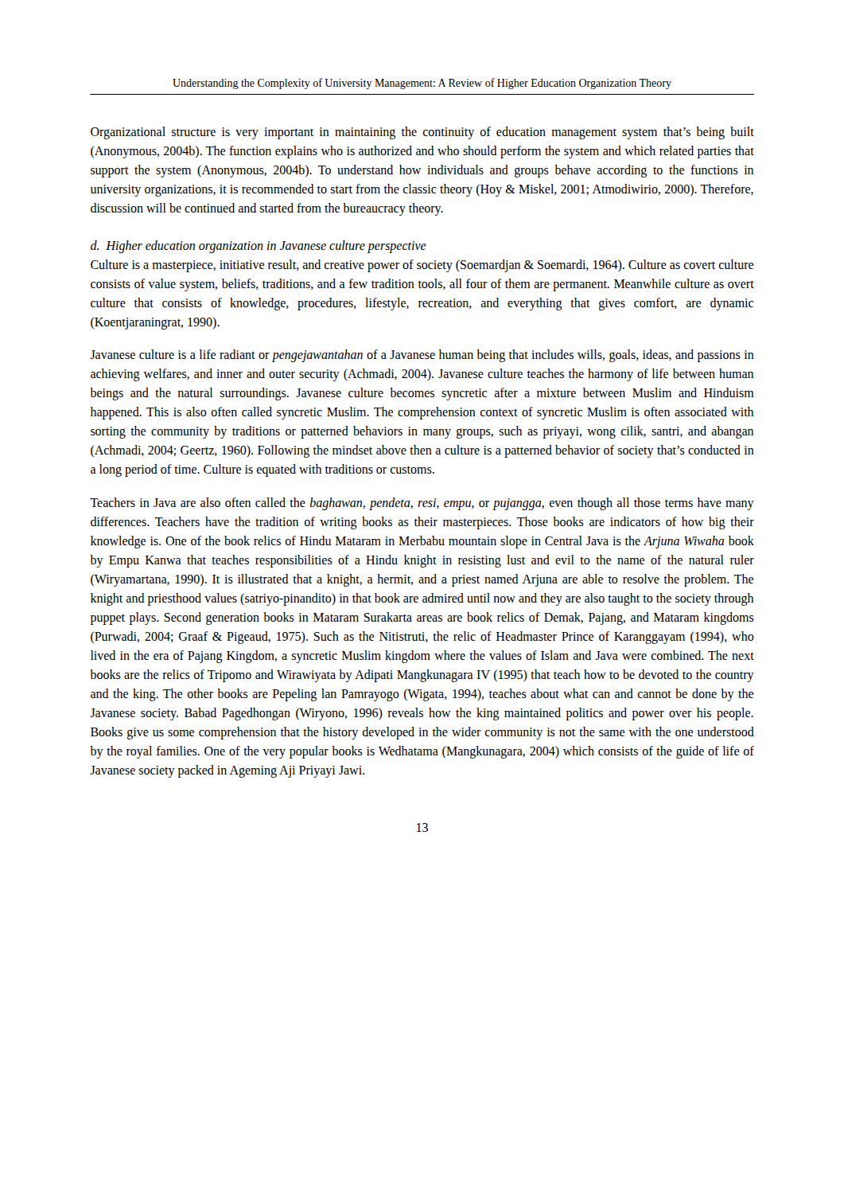Understanding the Complexity of University Management: A Review of Higher Education Organization Theory
Organizational structure is very important in maintaining the continuity of education management system that’s being built (Anonymous, 2004b). The function explains who is authorized and who should perform the system and which related parties that support the system (Anonymous, 2004b). To understand how individuals and groups behave according to the functions in university organizations, it is recommended to start from the classic theory (Hoy & Miskel, 2001; Atmodiwirio, 2000). Therefore, discussion will be continued and started from the bureaucracy theory.
d. Higher education organization in Javanese culture perspective
Culture is a masterpiece, initiative result, and creative power of society (Soemardjan & Soemardi, 1964). Culture as covert culture consists of value system, beliefs, traditions, and a few tradition tools, all four of them are permanent. Meanwhile culture as overt culture that consists of knowledge, procedures, lifestyle, recreation, and everything that gives comfort, are dynamic (Koentjaraningrat, 1990).
Javanese culture is a life radiant or pengejawantahan of a Javanese human being that includes wills, goals, ideas, and passions in achieving welfares, and inner and outer security (Achmadi, 2004). Javanese culture teaches the harmony of life between human beings and the natural surroundings. Javanese culture becomes syncretic after a mixture between Muslim and Hinduism happened. This is also often called syncretic Muslim. The comprehension context of syncretic Muslim is often associated with sorting the community by traditions or patterned behaviors in many groups, such as priyayi, wong cilik, santri, and abangan (Achmadi, 2004; Geertz, 1960). Following the mindset above then a culture is a patterned behavior of society that’s conducted in a long period of time. Culture is equated with traditions or customs.
Teachers in Java are also often called the baghawan, pendeta, resi, empu, or pujangga, even though all those terms have many differences. Teachers have the tradition of writing books as their masterpieces. Those books are indicators of how big their knowledge is. One of the book relics of Hindu Mataram in Merbabu mountain slope in Central Java is the Arjuna Wiwaha book by Empu Kanwa that teaches responsibilities of a Hindu knight in resisting lust and evil to the name of the natural ruler (Wiryamartana, 1990). It is illustrated that a knight, a hermit, and a priest named Arjuna are able to resolve the problem. The knight and priesthood values (satriyo-pinandito) in that book are admired until now and they are also taught to the society through puppet plays. Second generation books in Mataram Surakarta areas are book relics of Demak, Pajang, and Mataram kingdoms (Purwadi, 2004; Graaf & Pigeaud, 1975). Such as the Nitistruti, the relic of Headmaster Prince of Karanggayam (1994), who lived in the era of Pajang Kingdom, a syncretic Muslim kingdom where the values of Islam and Java were combined. The next books are the relics of Tripomo and Wirawiyata by Adipati Mangkunagara IV (1995) that teach how to be devoted to the country and the king. The other books are Pepeling lan Pamrayogo (Wigata, 1994), teaches about what can and cannot be done by the Javanese society. Babad Pagedhongan (Wiryono, 1996) reveals how the king maintained politics and power over his people. Books give us some comprehension that the history developed in the wider community is not the same with the one understood by the royal families. One of the very popular books is Wedhatama (Mangkunagara, 2004) which consists of the guide of life of Javanese society packed in Ageming Aji Priyayi Jawi.
13